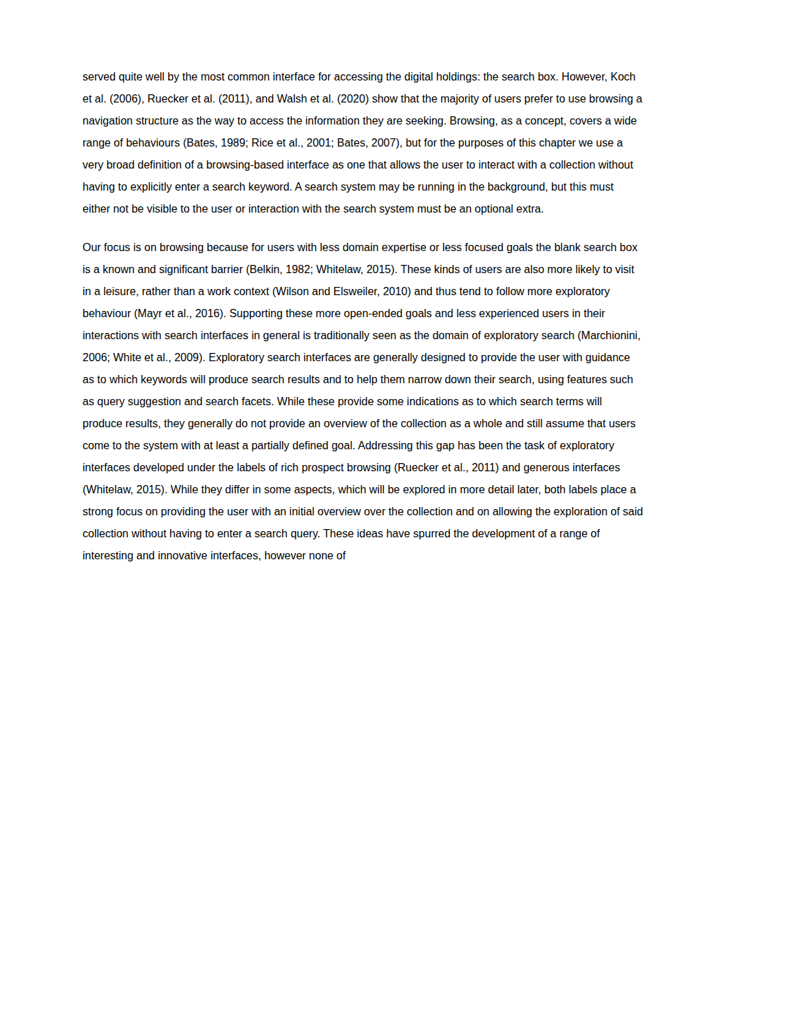served quite well by the most common interface for accessing the digital holdings: the search box. However, Koch et al. (2006), Ruecker et al. (2011), and Walsh et al. (2020) show that the majority of users prefer to use browsing a navigation structure as the way to access the information they are seeking. Browsing, as a concept, covers a wide range of behaviours (Bates, 1989; Rice et al., 2001; Bates, 2007), but for the purposes of this chapter we use a very broad definition of a browsing-based interface as one that allows the user to interact with a collection without having to explicitly enter a search keyword. A search system may be running in the background, but this must either not be visible to the user or interaction with the search system must be an optional extra.
Our focus is on browsing because for users with less domain expertise or less focused goals the blank search box is a known and significant barrier (Belkin, 1982; Whitelaw, 2015). These kinds of users are also more likely to visit in a leisure, rather than a work context (Wilson and Elsweiler, 2010) and thus tend to follow more exploratory behaviour (Mayr et al., 2016). Supporting these more open-ended goals and less experienced users in their interactions with search interfaces in general is traditionally seen as the domain of exploratory search (Marchionini, 2006; White et al., 2009). Exploratory search interfaces are generally designed to provide the user with guidance as to which keywords will produce search results and to help them narrow down their search, using features such as query suggestion and search facets. While these provide some indications as to which search terms will produce results, they generally do not provide an overview of the collection as a whole and still assume that users come to the system with at least a partially defined goal. Addressing this gap has been the task of exploratory interfaces developed under the labels of rich prospect browsing (Ruecker et al., 2011) and generous interfaces (Whitelaw, 2015). While they differ in some aspects, which will be explored in more detail later, both labels place a strong focus on providing the user with an initial overview over the collection and on allowing the exploration of said collection without having to enter a search query. These ideas have spurred the development of a range of interesting and innovative interfaces, however none of